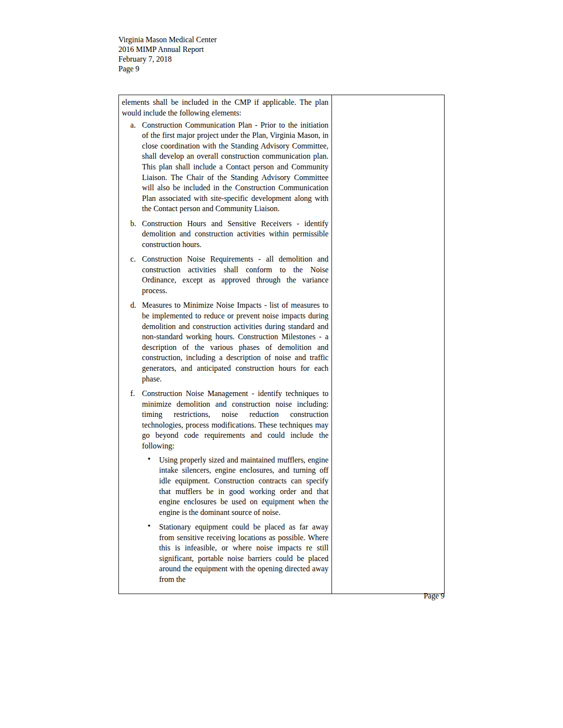Virginia Mason Medical Center
2016 MIMP Annual Report
February 7, 2018
Page 9
| elements shall be included in the CMP if applicable. The plan would include the following elements: a. Construction Communication Plan - Prior to the initiation of the first major project under the Plan, Virginia Mason, in close coordination with the Standing Advisory Committee, shall develop an overall construction communication plan. This plan shall include a Contact person and Community Liaison. The Chair of the Standing Advisory Committee will also be included in the Construction Communication Plan associated with site-specific development along with the Contact person and Community Liaison. b. Construction Hours and Sensitive Receivers - identify demolition and construction activities within permissible construction hours. c. Construction Noise Requirements - all demolition and construction activities shall conform to the Noise Ordinance, except as approved through the variance process. d. Measures to Minimize Noise Impacts - list of measures to be implemented to reduce or prevent noise impacts during demolition and construction activities during standard and non-standard working hours. Construction Milestones - a description of the various phases of demolition and construction, including a description of noise and traffic generators, and anticipated construction hours for each phase. f. Construction Noise Management - identify techniques to minimize demolition and construction noise including: timing restrictions, noise reduction construction technologies, process modifications. These techniques may go beyond code requirements and could include the following: • Using properly sized and maintained mufflers, engine intake silencers, engine enclosures, and turning off idle equipment. Construction contracts can specify that mufflers be in good working order and that engine enclosures be used on equipment when the engine is the dominant source of noise. • Stationary equipment could be placed as far away from sensitive receiving locations as possible. Where this is infeasible, or where noise impacts re still significant, portable noise barriers could be placed around the equipment with the opening directed away from the | |
Page 9